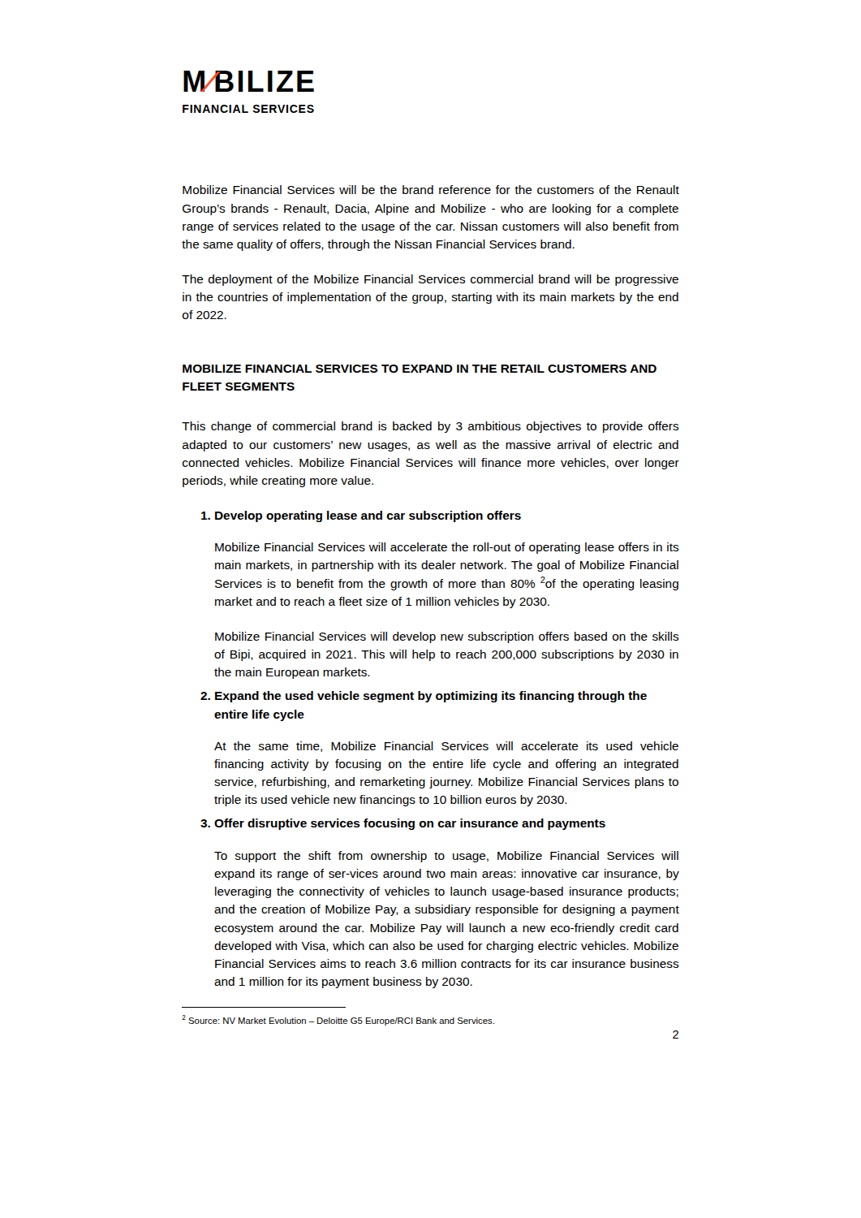M∕BILIZE
FINANCIAL SERVICES
Mobilize Financial Services will be the brand reference for the customers of the Renault Group’s brands - Renault, Dacia, Alpine and Mobilize - who are looking for a complete range of services related to the usage of the car. Nissan customers will also benefit from the same quality of offers, through the Nissan Financial Services brand.
The deployment of the Mobilize Financial Services commercial brand will be progressive in the countries of implementation of the group, starting with its main markets by the end of 2022.
MOBILIZE FINANCIAL SERVICES TO EXPAND IN THE RETAIL CUSTOMERS AND FLEET SEGMENTS
This change of commercial brand is backed by 3 ambitious objectives to provide offers adapted to our customers’ new usages, as well as the massive arrival of electric and connected vehicles. Mobilize Financial Services will finance more vehicles, over longer periods, while creating more value.
Develop operating lease and car subscription offers
Mobilize Financial Services will accelerate the roll-out of operating lease offers in its main markets, in partnership with its dealer network. The goal of Mobilize Financial Services is to benefit from the growth of more than 80% 2of the operating leasing market and to reach a fleet size of 1 million vehicles by 2030.
Mobilize Financial Services will develop new subscription offers based on the skills of Bipi, acquired in 2021. This will help to reach 200,000 subscriptions by 2030 in the main European markets.
Expand the used vehicle segment by optimizing its financing through the entire life cycle
At the same time, Mobilize Financial Services will accelerate its used vehicle financing activity by focusing on the entire life cycle and offering an integrated service, refurbishing, and remarketing journey. Mobilize Financial Services plans to triple its used vehicle new financings to 10 billion euros by 2030.
Offer disruptive services focusing on car insurance and payments
To support the shift from ownership to usage, Mobilize Financial Services will expand its range of ser-vices around two main areas: innovative car insurance, by leveraging the connectivity of vehicles to launch usage-based insurance products; and the creation of Mobilize Pay, a subsidiary responsible for designing a payment ecosystem around the car. Mobilize Pay will launch a new eco-friendly credit card developed with Visa, which can also be used for charging electric vehicles. Mobilize Financial Services aims to reach 3.6 million contracts for its car insurance business and 1 million for its payment business by 2030.
2 Source: NV Market Evolution – Deloitte G5 Europe/RCI Bank and Services.
2